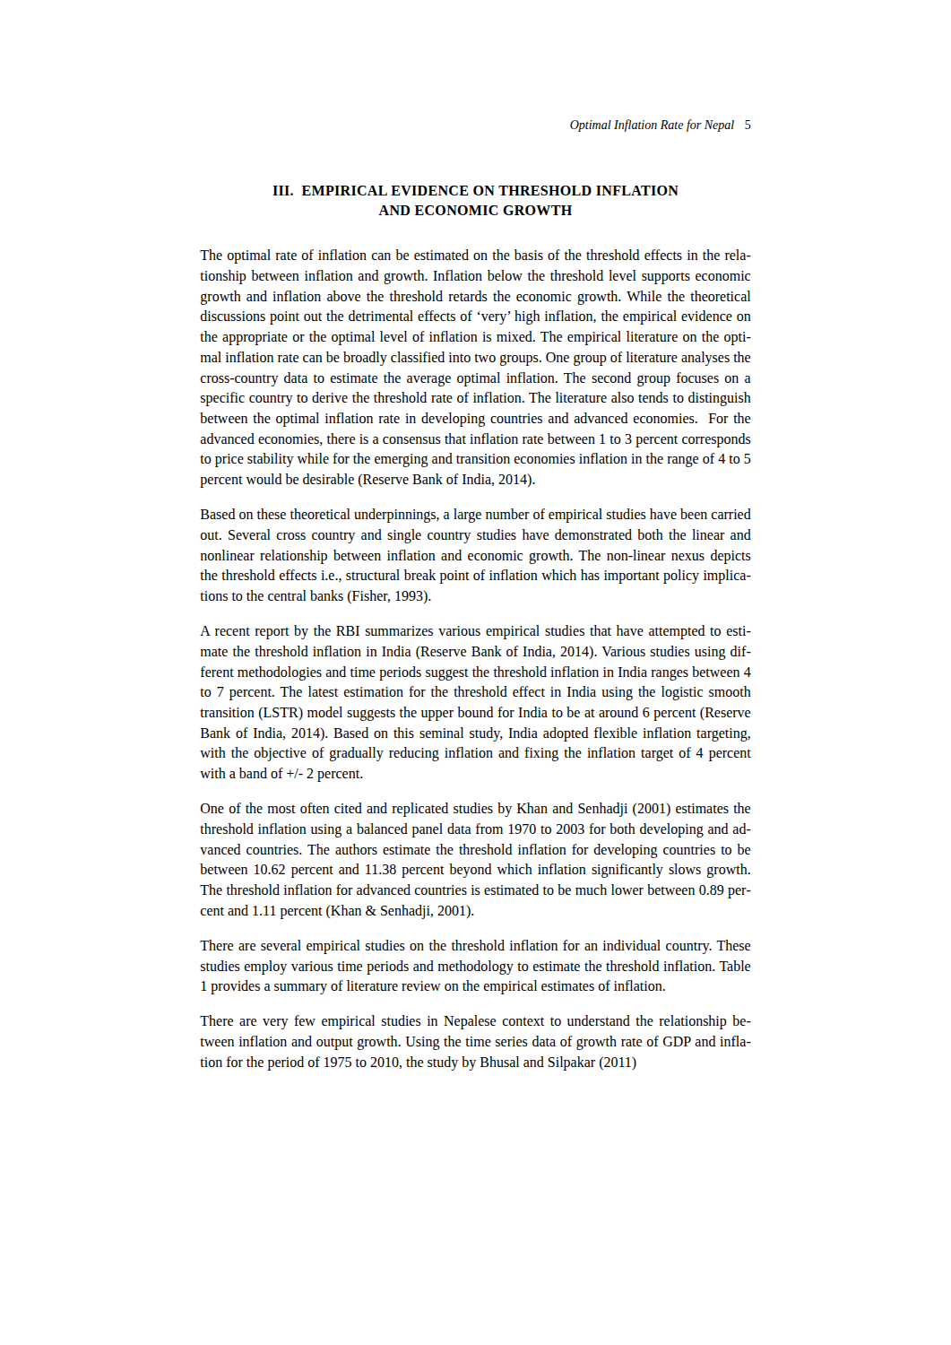Optimal Inflation Rate for Nepal5
III. Empirical Evidence on Threshold Inflation
and Economic Growth
The optimal rate of inflation can be estimated on the basis of the threshold effects in the relationship between inflation and growth. Inflation below the threshold level supports economic growth and inflation above the threshold retards the economic growth. While the theoretical discussions point out the detrimental effects of ‘very’ high inflation, the empirical evidence on the appropriate or the optimal level of inflation is mixed. The empirical literature on the optimal inflation rate can be broadly classified into two groups. One group of literature analyses the cross-country data to estimate the average optimal inflation. The second group focuses on a specific country to derive the threshold rate of inflation. The literature also tends to distinguish between the optimal inflation rate in developing countries and advanced economies. For the advanced economies, there is a consensus that inflation rate between 1 to 3 percent corresponds to price stability while for the emerging and transition economies inflation in the range of 4 to 5 percent would be desirable (Reserve Bank of India, 2014).
Based on these theoretical underpinnings, a large number of empirical studies have been carried out. Several cross country and single country studies have demonstrated both the linear and nonlinear relationship between inflation and economic growth. The non-linear nexus depicts the threshold effects i.e., structural break point of inflation which has important policy implications to the central banks (Fisher, 1993).
A recent report by the RBI summarizes various empirical studies that have attempted to estimate the threshold inflation in India (Reserve Bank of India, 2014). Various studies using different methodologies and time periods suggest the threshold inflation in India ranges between 4 to 7 percent. The latest estimation for the threshold effect in India using the logistic smooth transition (LSTR) model suggests the upper bound for India to be at around 6 percent (Reserve Bank of India, 2014). Based on this seminal study, India adopted flexible inflation targeting, with the objective of gradually reducing inflation and fixing the inflation target of 4 percent with a band of +/- 2 percent.
One of the most often cited and replicated studies by Khan and Senhadji (2001) estimates the threshold inflation using a balanced panel data from 1970 to 2003 for both developing and advanced countries. The authors estimate the threshold inflation for developing countries to be between 10.62 percent and 11.38 percent beyond which inflation significantly slows growth. The threshold inflation for advanced countries is estimated to be much lower between 0.89 percent and 1.11 percent (Khan & Senhadji, 2001).
There are several empirical studies on the threshold inflation for an individual country. These studies employ various time periods and methodology to estimate the threshold inflation. Table 1 provides a summary of literature review on the empirical estimates of inflation.
There are very few empirical studies in Nepalese context to understand the relationship between inflation and output growth. Using the time series data of growth rate of GDP and inflation for the period of 1975 to 2010, the study by Bhusal and Silpakar (2011)